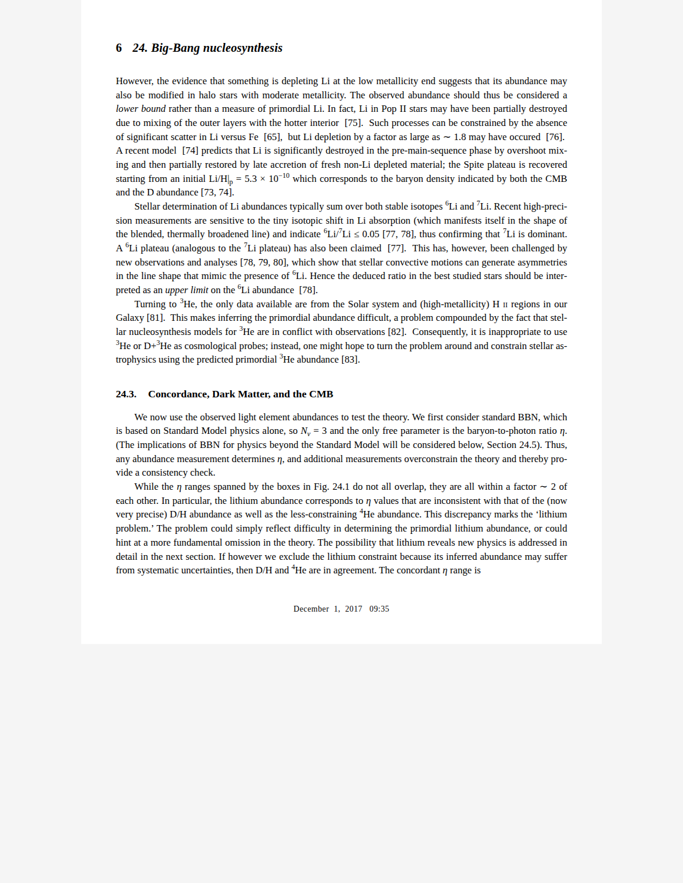624. Big-Bang nucleosynthesis
However, the evidence that something is depleting Li at the low metallicity end suggests that its abundance may also be modified in halo stars with moderate metallicity. The observed abundance should thus be considered a lower bound rather than a measure of primordial Li. In fact, Li in Pop II stars may have been partially destroyed due to mixing of the outer layers with the hotter interior [75]. Such processes can be constrained by the absence of significant scatter in Li versus Fe [65], but Li depletion by a factor as large as ∼ 1.8 may have occured [76]. A recent model [74] predicts that Li is significantly destroyed in the pre-main-sequence phase by overshoot mixing and then partially restored by late accretion of fresh non-Li depleted material; the Spite plateau is recovered starting from an initial Li/H|p = 5.3 × 10−10 which corresponds to the baryon density indicated by both the CMB and the D abundance [73, 74].
Stellar determination of Li abundances typically sum over both stable isotopes 6Li and 7Li. Recent high-precision measurements are sensitive to the tiny isotopic shift in Li absorption (which manifests itself in the shape of the blended, thermally broadened line) and indicate 6Li/7Li ≤ 0.05 [77, 78], thus confirming that 7Li is dominant. A 6Li plateau (analogous to the 7Li plateau) has also been claimed [77]. This has, however, been challenged by new observations and analyses [78, 79, 80], which show that stellar convective motions can generate asymmetries in the line shape that mimic the presence of 6Li. Hence the deduced ratio in the best studied stars should be interpreted as an upper limit on the 6Li abundance [78].
Turning to 3He, the only data available are from the Solar system and (high-metallicity) H ii regions in our Galaxy [81]. This makes inferring the primordial abundance difficult, a problem compounded by the fact that stellar nucleosynthesis models for 3He are in conflict with observations [82]. Consequently, it is inappropriate to use 3He or D+3He as cosmological probes; instead, one might hope to turn the problem around and constrain stellar astrophysics using the predicted primordial 3He abundance [83].
24.3. Concordance, Dark Matter, and the CMB
We now use the observed light element abundances to test the theory. We first consider standard BBN, which is based on Standard Model physics alone, so Nν = 3 and the only free parameter is the baryon-to-photon ratio η. (The implications of BBN for physics beyond the Standard Model will be considered below, Section 24.5). Thus, any abundance measurement determines η, and additional measurements overconstrain the theory and thereby provide a consistency check.
While the η ranges spanned by the boxes in Fig. 24.1 do not all overlap, they are all within a factor ∼ 2 of each other. In particular, the lithium abundance corresponds to η values that are inconsistent with that of the (now very precise) D/H abundance as well as the less-constraining 4He abundance. This discrepancy marks the ‘lithium problem.’ The problem could simply reflect difficulty in determining the primordial lithium abundance, or could hint at a more fundamental omission in the theory. The possibility that lithium reveals new physics is addressed in detail in the next section. If however we exclude the lithium constraint because its inferred abundance may suffer from systematic uncertainties, then D/H and 4He are in agreement. The concordant η range is
December 1, 2017 09:35